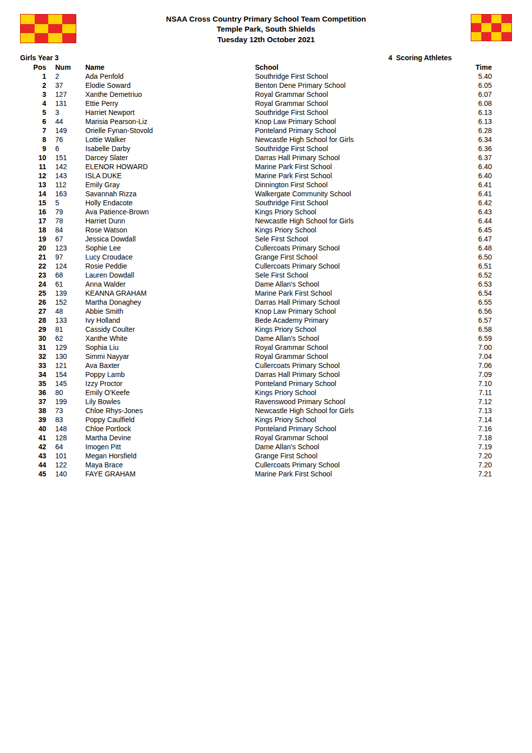NSAA Cross Country Primary School Team Competition
Temple Park, South Shields
Tuesday 12th October 2021
Girls Year 3 4 Scoring Athletes
| Pos | Num | Name | School | Time |
| --- | --- | --- | --- | --- |
| 1 | 2 | Ada Penfold | Southridge First School | 5.40 |
| 2 | 37 | Elodie Soward | Benton Dene Primary School | 6.05 |
| 3 | 127 | Xanthe Demetriuo | Royal Grammar School | 6.07 |
| 4 | 131 | Ettie Perry | Royal Grammar School | 6.08 |
| 5 | 3 | Harriet Newport | Southridge First School | 6.13 |
| 6 | 44 | Marisia Pearson-Liz | Knop Law Primary School | 6.13 |
| 7 | 149 | Orielle Fynan-Stovold | Ponteland Primary School | 6.28 |
| 8 | 76 | Lottie Walker | Newcastle High School for Girls | 6.34 |
| 9 | 6 | Isabelle Darby | Southridge First School | 6.36 |
| 10 | 151 | Darcey Slater | Darras Hall Primary School | 6.37 |
| 11 | 142 | ELENOR HOWARD | Marine Park First School | 6.40 |
| 12 | 143 | ISLA DUKE | Marine Park First School | 6.40 |
| 13 | 112 | Emily Gray | Dinnington First School | 6.41 |
| 14 | 163 | Savannah Rizza | Walkergate Community School | 6.41 |
| 15 | 5 | Holly Endacote | Southridge First School | 6.42 |
| 16 | 79 | Ava Patience-Brown | Kings Priory School | 6.43 |
| 17 | 78 | Harriet Dunn | Newcastle High School for Girls | 6.44 |
| 18 | 84 | Rose Watson | Kings Priory School | 6.45 |
| 19 | 67 | Jessica Dowdall | Sele First School | 6.47 |
| 20 | 123 | Sophie Lee | Cullercoats Primary School | 6.48 |
| 21 | 97 | Lucy Croudace | Grange First School | 6.50 |
| 22 | 124 | Rosie Peddie | Cullercoats Primary School | 6.51 |
| 23 | 68 | Lauren Dowdall | Sele First School | 6.52 |
| 24 | 61 | Anna Walder | Dame Allan's School | 6.53 |
| 25 | 139 | KEANNA GRAHAM | Marine Park First School | 6.54 |
| 26 | 152 | Martha Donaghey | Darras Hall Primary School | 6.55 |
| 27 | 48 | Abbie Smith | Knop Law Primary School | 6.56 |
| 28 | 133 | Ivy Holland | Bede Academy Primary | 6.57 |
| 29 | 81 | Cassidy Coulter | Kings Priory School | 6.58 |
| 30 | 62 | Xanthe White | Dame Allan's School | 6.59 |
| 31 | 129 | Sophia Liu | Royal Grammar School | 7.00 |
| 32 | 130 | Simmi Nayyar | Royal Grammar School | 7.04 |
| 33 | 121 | Ava Baxter | Cullercoats Primary School | 7.06 |
| 34 | 154 | Poppy Lamb | Darras Hall Primary School | 7.09 |
| 35 | 145 | Izzy Proctor | Ponteland Primary School | 7.10 |
| 36 | 80 | Emily O'Keefe | Kings Priory School | 7.11 |
| 37 | 199 | Lily Bowles | Ravenswood Primary School | 7.12 |
| 38 | 73 | Chloe Rhys-Jones | Newcastle High School for Girls | 7.13 |
| 39 | 83 | Poppy Caulfield | Kings Priory School | 7.14 |
| 40 | 148 | Chloe Portlock | Ponteland Primary School | 7.16 |
| 41 | 128 | Martha Devine | Royal Grammar School | 7.18 |
| 42 | 64 | Imogen Pitt | Dame Allan's School | 7.19 |
| 43 | 101 | Megan Horsfield | Grange First School | 7.20 |
| 44 | 122 | Maya Brace | Cullercoats Primary School | 7.20 |
| 45 | 140 | FAYE GRAHAM | Marine Park First School | 7.21 |